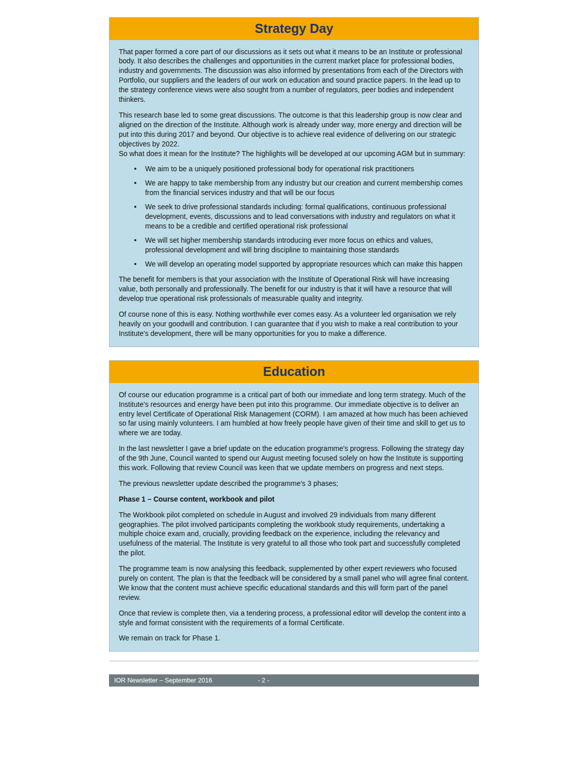Strategy Day
That paper formed a core part of our discussions as it sets out what it means to be an Institute or professional body. It also describes the challenges and opportunities in the current market place for professional bodies, industry and governments. The discussion was also informed by presentations from each of the Directors with Portfolio, our suppliers and the leaders of our work on education and sound practice papers. In the lead up to the strategy conference views were also sought from a number of regulators, peer bodies and independent thinkers.
This research base led to some great discussions. The outcome is that this leadership group is now clear and aligned on the direction of the Institute. Although work is already under way, more energy and direction will be put into this during 2017 and beyond. Our objective is to achieve real evidence of delivering on our strategic objectives by 2022.
So what does it mean for the Institute? The highlights will be developed at our upcoming AGM but in summary:
We aim to be a uniquely positioned professional body for operational risk practitioners
We are happy to take membership from any industry but our creation and current membership comes from the financial services industry and that will be our focus
We seek to drive professional standards including: formal qualifications, continuous professional development, events, discussions and to lead conversations with industry and regulators on what it means to be a credible and certified operational risk professional
We will set higher membership standards introducing ever more focus on ethics and values, professional development and will bring discipline to maintaining those standards
We will develop an operating model supported by appropriate resources which can make this happen
The benefit for members is that your association with the Institute of Operational Risk will have increasing value, both personally and professionally. The benefit for our industry is that it will have a resource that will develop true operational risk professionals of measurable quality and integrity.
Of course none of this is easy. Nothing worthwhile ever comes easy. As a volunteer led organisation we rely heavily on your goodwill and contribution. I can guarantee that if you wish to make a real contribution to your Institute's development, there will be many opportunities for you to make a difference.
Education
Of course our education programme is a critical part of both our immediate and long term strategy. Much of the Institute's resources and energy have been put into this programme. Our immediate objective is to deliver an entry level Certificate of Operational Risk Management (CORM). I am amazed at how much has been achieved so far using mainly volunteers. I am humbled at how freely people have given of their time and skill to get us to where we are today.
In the last newsletter I gave a brief update on the education programme's progress. Following the strategy day of the 9th June, Council wanted to spend our August meeting focused solely on how the Institute is supporting this work. Following that review Council was keen that we update members on progress and next steps.
The previous newsletter update described the programme's 3 phases;
Phase 1 – Course content, workbook and pilot
The Workbook pilot completed on schedule in August and involved 29 individuals from many different geographies. The pilot involved participants completing the workbook study requirements, undertaking a multiple choice exam and, crucially, providing feedback on the experience, including the relevancy and usefulness of the material. The Institute is very grateful to all those who took part and successfully completed the pilot.
The programme team is now analysing this feedback, supplemented by other expert reviewers who focused purely on content. The plan is that the feedback will be considered by a small panel who will agree final content. We know that the content must achieve specific educational standards and this will form part of the panel review.
Once that review is complete then, via a tendering process, a professional editor will develop the content into a style and format consistent with the requirements of a formal Certificate.
We remain on track for Phase 1.
IOR Newsletter – September 2016 - 2 -